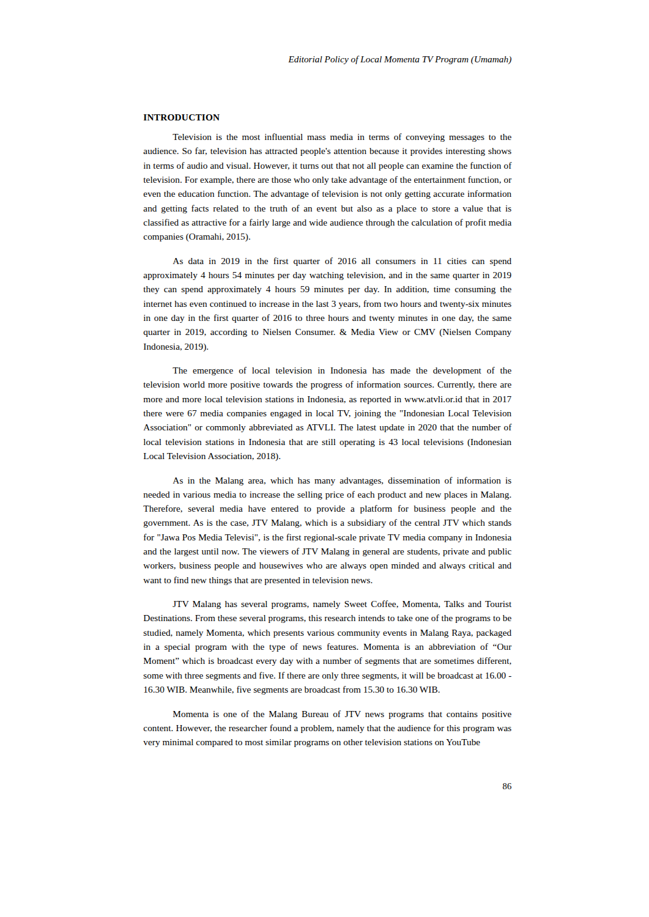Editorial Policy of Local Momenta TV Program (Umamah)
INTRODUCTION
Television is the most influential mass media in terms of conveying messages to the audience. So far, television has attracted people's attention because it provides interesting shows in terms of audio and visual. However, it turns out that not all people can examine the function of television. For example, there are those who only take advantage of the entertainment function, or even the education function. The advantage of television is not only getting accurate information and getting facts related to the truth of an event but also as a place to store a value that is classified as attractive for a fairly large and wide audience through the calculation of profit media companies (Oramahi, 2015).
As data in 2019 in the first quarter of 2016 all consumers in 11 cities can spend approximately 4 hours 54 minutes per day watching television, and in the same quarter in 2019 they can spend approximately 4 hours 59 minutes per day. In addition, time consuming the internet has even continued to increase in the last 3 years, from two hours and twenty-six minutes in one day in the first quarter of 2016 to three hours and twenty minutes in one day, the same quarter in 2019, according to Nielsen Consumer. & Media View or CMV (Nielsen Company Indonesia, 2019).
The emergence of local television in Indonesia has made the development of the television world more positive towards the progress of information sources. Currently, there are more and more local television stations in Indonesia, as reported in www.atvli.or.id that in 2017 there were 67 media companies engaged in local TV, joining the "Indonesian Local Television Association" or commonly abbreviated as ATVLI. The latest update in 2020 that the number of local television stations in Indonesia that are still operating is 43 local televisions (Indonesian Local Television Association, 2018).
As in the Malang area, which has many advantages, dissemination of information is needed in various media to increase the selling price of each product and new places in Malang. Therefore, several media have entered to provide a platform for business people and the government. As is the case, JTV Malang, which is a subsidiary of the central JTV which stands for "Jawa Pos Media Televisi", is the first regional-scale private TV media company in Indonesia and the largest until now. The viewers of JTV Malang in general are students, private and public workers, business people and housewives who are always open minded and always critical and want to find new things that are presented in television news.
JTV Malang has several programs, namely Sweet Coffee, Momenta, Talks and Tourist Destinations. From these several programs, this research intends to take one of the programs to be studied, namely Momenta, which presents various community events in Malang Raya, packaged in a special program with the type of news features. Momenta is an abbreviation of “Our Moment” which is broadcast every day with a number of segments that are sometimes different, some with three segments and five. If there are only three segments, it will be broadcast at 16.00 - 16.30 WIB. Meanwhile, five segments are broadcast from 15.30 to 16.30 WIB.
Momenta is one of the Malang Bureau of JTV news programs that contains positive content. However, the researcher found a problem, namely that the audience for this program was very minimal compared to most similar programs on other television stations on YouTube
86